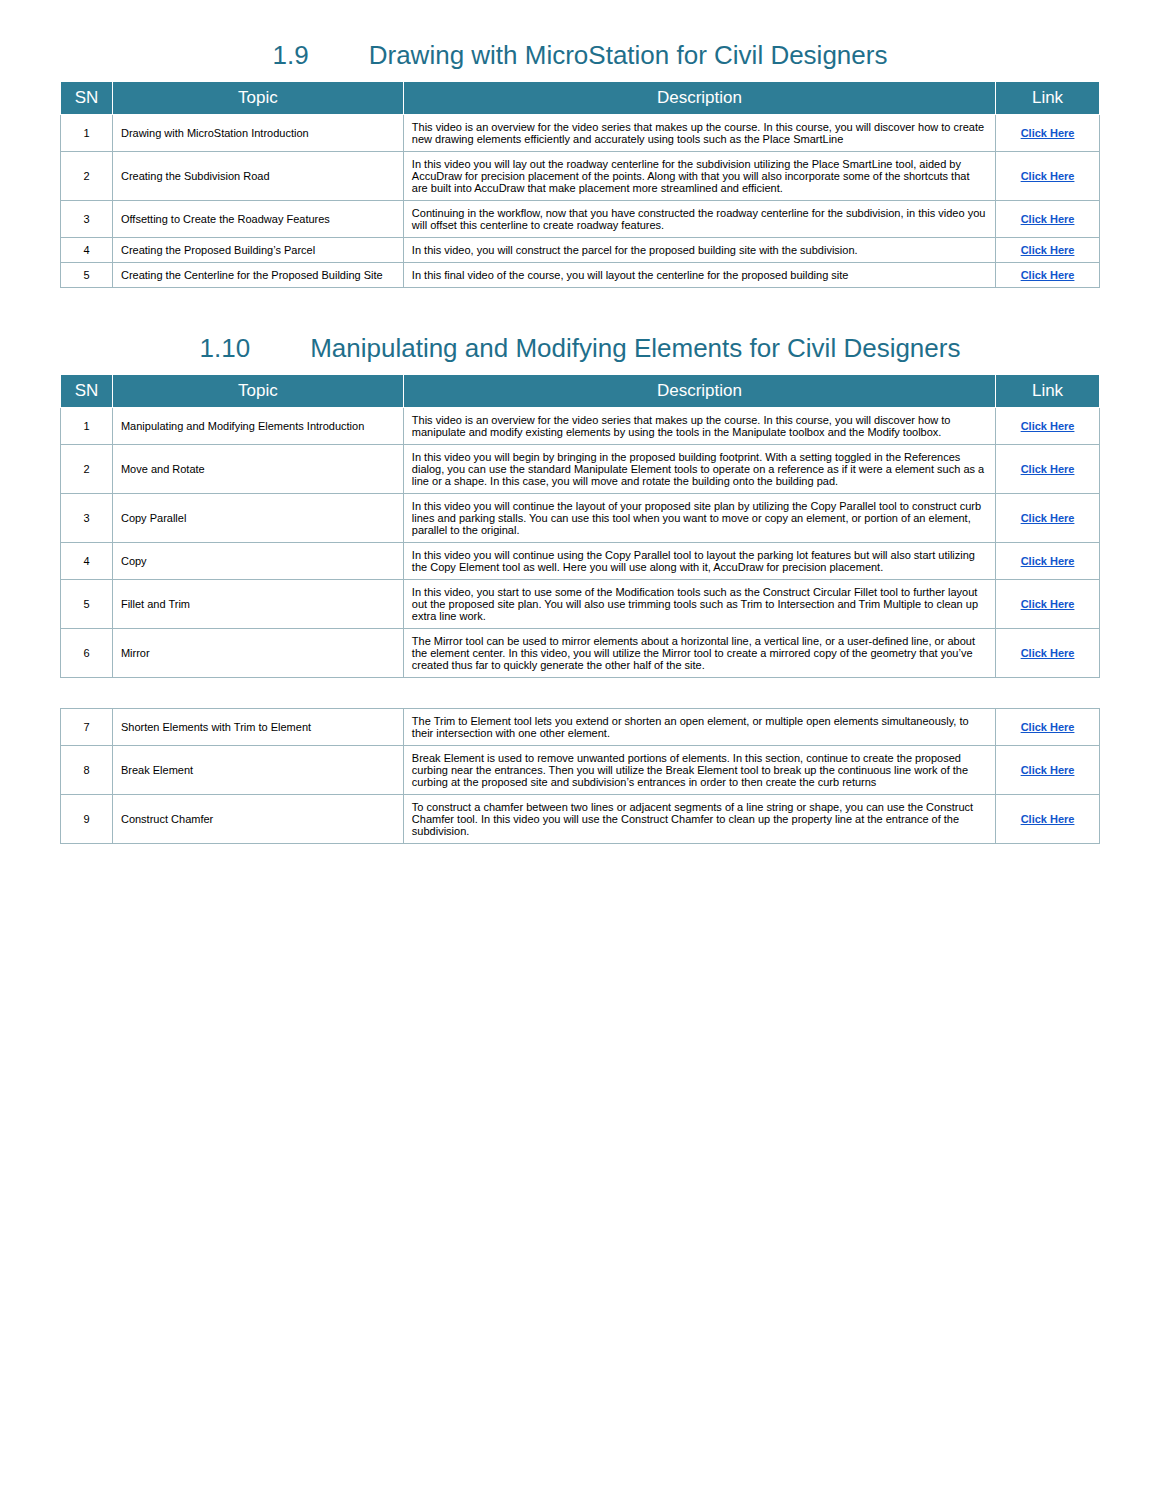1.9 Drawing with MicroStation for Civil Designers
| SN | Topic | Description | Link |
| --- | --- | --- | --- |
| 1 | Drawing with MicroStation Introduction | This video is an overview for the video series that makes up the course. In this course, you will discover how to create new drawing elements efficiently and accurately using tools such as the Place SmartLine | Click Here |
| 2 | Creating the Subdivision Road | In this video you will lay out the roadway centerline for the subdivision utilizing the Place SmartLine tool, aided by AccuDraw for precision placement of the points. Along with that you will also incorporate some of the shortcuts that are built into AccuDraw that make placement more streamlined and efficient. | Click Here |
| 3 | Offsetting to Create the Roadway Features | Continuing in the workflow, now that you have constructed the roadway centerline for the subdivision, in this video you will offset this centerline to create roadway features. | Click Here |
| 4 | Creating the Proposed Building’s Parcel | In this video, you will construct the parcel for the proposed building site with the subdivision. | Click Here |
| 5 | Creating the Centerline for the Proposed Building Site | In this final video of the course, you will layout the centerline for the proposed building site | Click Here |
1.10 Manipulating and Modifying Elements for Civil Designers
| SN | Topic | Description | Link |
| --- | --- | --- | --- |
| 1 | Manipulating and Modifying Elements Introduction | This video is an overview for the video series that makes up the course. In this course, you will discover how to manipulate and modify existing elements by using the tools in the Manipulate toolbox and the Modify toolbox. | Click Here |
| 2 | Move and Rotate | In this video you will begin by bringing in the proposed building footprint. With a setting toggled in the References dialog, you can use the standard Manipulate Element tools to operate on a reference as if it were a element such as a line or a shape. In this case, you will move and rotate the building onto the building pad. | Click Here |
| 3 | Copy Parallel | In this video you will continue the layout of your proposed site plan by utilizing the Copy Parallel tool to construct curb lines and parking stalls. You can use this tool when you want to move or copy an element, or portion of an element, parallel to the original. | Click Here |
| 4 | Copy | In this video you will continue using the Copy Parallel tool to layout the parking lot features but will also start utilizing the Copy Element tool as well. Here you will use along with it, AccuDraw for precision placement. | Click Here |
| 5 | Fillet and Trim | In this video, you start to use some of the Modification tools such as the Construct Circular Fillet tool to further layout out the proposed site plan. You will also use trimming tools such as Trim to Intersection and Trim Multiple to clean up extra line work. | Click Here |
| 6 | Mirror | The Mirror tool can be used to mirror elements about a horizontal line, a vertical line, or a user-defined line, or about the element center. In this video, you will utilize the Mirror tool to create a mirrored copy of the geometry that you’ve created thus far to quickly generate the other half of the site. | Click Here |
| 7 | Shorten Elements with Trim to Element | The Trim to Element tool lets you extend or shorten an open element, or multiple open elements simultaneously, to their intersection with one other element. | Click Here |
| 8 | Break Element | Break Element is used to remove unwanted portions of elements. In this section, continue to create the proposed curbing near the entrances. Then you will utilize the Break Element tool to break up the continuous line work of the curbing at the proposed site and subdivision’s entrances in order to then create the curb returns | Click Here |
| 9 | Construct Chamfer | To construct a chamfer between two lines or adjacent segments of a line string or shape, you can use the Construct Chamfer tool. In this video you will use the Construct Chamfer to clean up the property line at the entrance of the subdivision. | Click Here |